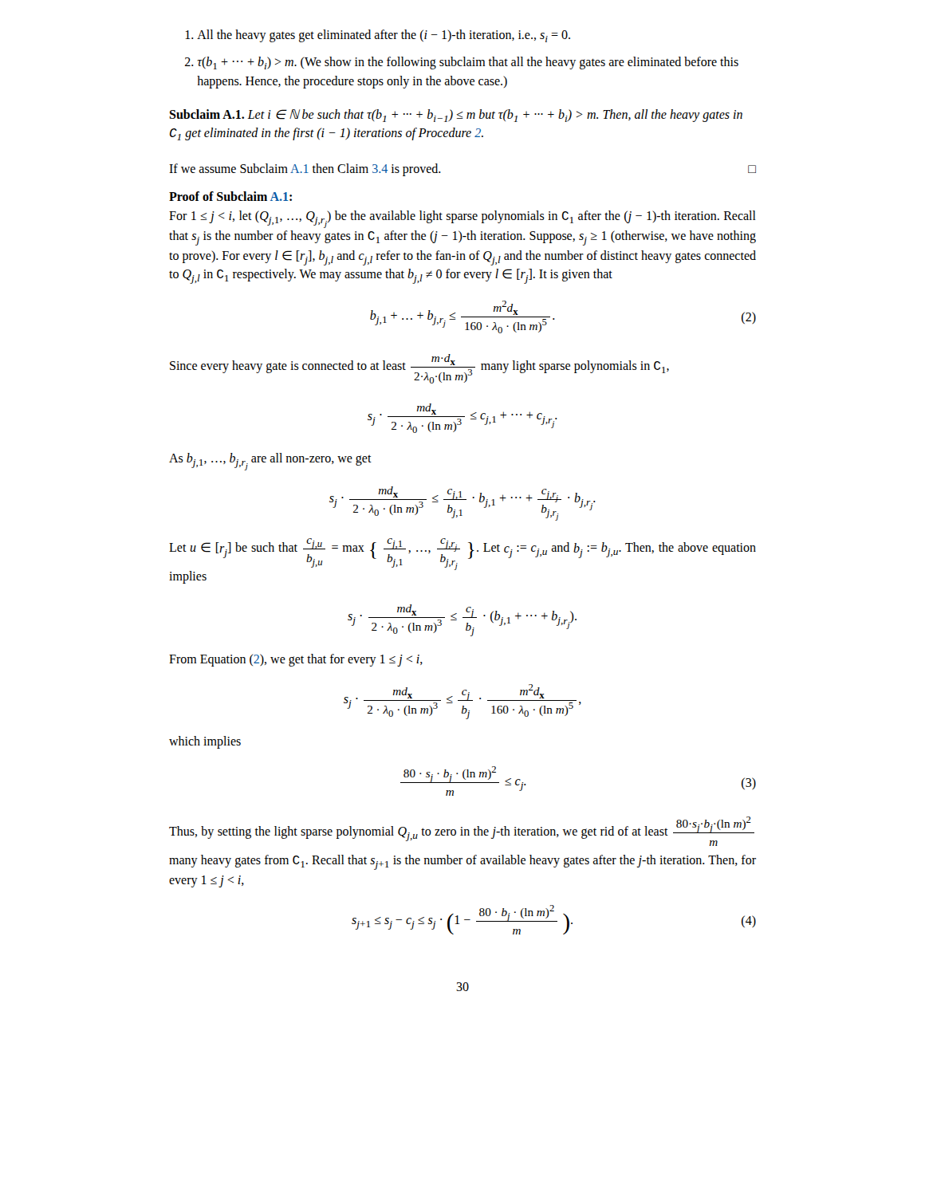All the heavy gates get eliminated after the (i − 1)-th iteration, i.e., si = 0.
τ(b1 + ··· + bi) > m. (We show in the following subclaim that all the heavy gates are eliminated before this happens. Hence, the procedure stops only in the above case.)
Subclaim A.1. Let i ∈ ℕ be such that τ(b1 + ··· + bi−1) ≤ m but τ(b1 + ··· + bi) > m. Then, all the heavy gates in C1 get eliminated in the first (i − 1) iterations of Procedure 2.
If we assume Subclaim A.1 then Claim 3.4 is proved. □
Proof of Subclaim A.1:
For 1 ≤ j < i, let (Qj,1, …, Qj,rj) be the available light sparse polynomials in C1 after the (j − 1)-th iteration. Recall that sj is the number of heavy gates in C1 after the (j − 1)-th iteration. Suppose, sj ≥ 1 (otherwise, we have nothing to prove). For every l ∈ [rj], bj,l and cj,l refer to the fan-in of Qj,l and the number of distinct heavy gates connected to Qj,l in C1 respectively. We may assume that bj,l ≠ 0 for every l ∈ [rj]. It is given that
bj,1 + … + bj,rj ≤ m2dx 160 · λ0 · (ln m)5. (2)
Since every heavy gate is connected to at least m·dx 2·λ0·(ln m)3 many light sparse polynomials in C1,
sj · mdx 2 · λ0 · (ln m)3 ≤ cj,1 + ··· + cj,rj.
As bj,1, …, bj,rj are all non-zero, we get
sj · mdx 2 · λ0 · (ln m)3 ≤ cj,1 bj,1 · bj,1 + ··· + cj,rj bj,rj · bj,rj.
Let u ∈ [rj] be such that cj,u bj,u = max { cj,1 bj,1, …, cj,rj bj,rj }. Let cj := cj,u and bj := bj,u. Then, the above equation implies
sj · mdx 2 · λ0 · (ln m)3 ≤ cj bj · (bj,1 + ··· + bj,rj).
From Equation (2), we get that for every 1 ≤ j < i,
sj · mdx 2 · λ0 · (ln m)3 ≤ cj bj · m2dx 160 · λ0 · (ln m)5,
which implies
80 · sj · bj · (ln m)2 m ≤ cj. (3)
Thus, by setting the light sparse polynomial Qj,u to zero in the j-th iteration, we get rid of at least 80·sj·bj·(ln m)2 m many heavy gates from C1. Recall that sj+1 is the number of available heavy gates after the j-th iteration. Then, for every 1 ≤ j < i,
sj+1 ≤ sj − cj ≤ sj · (1 − 80 · bj · (ln m)2 m ). (4)
30